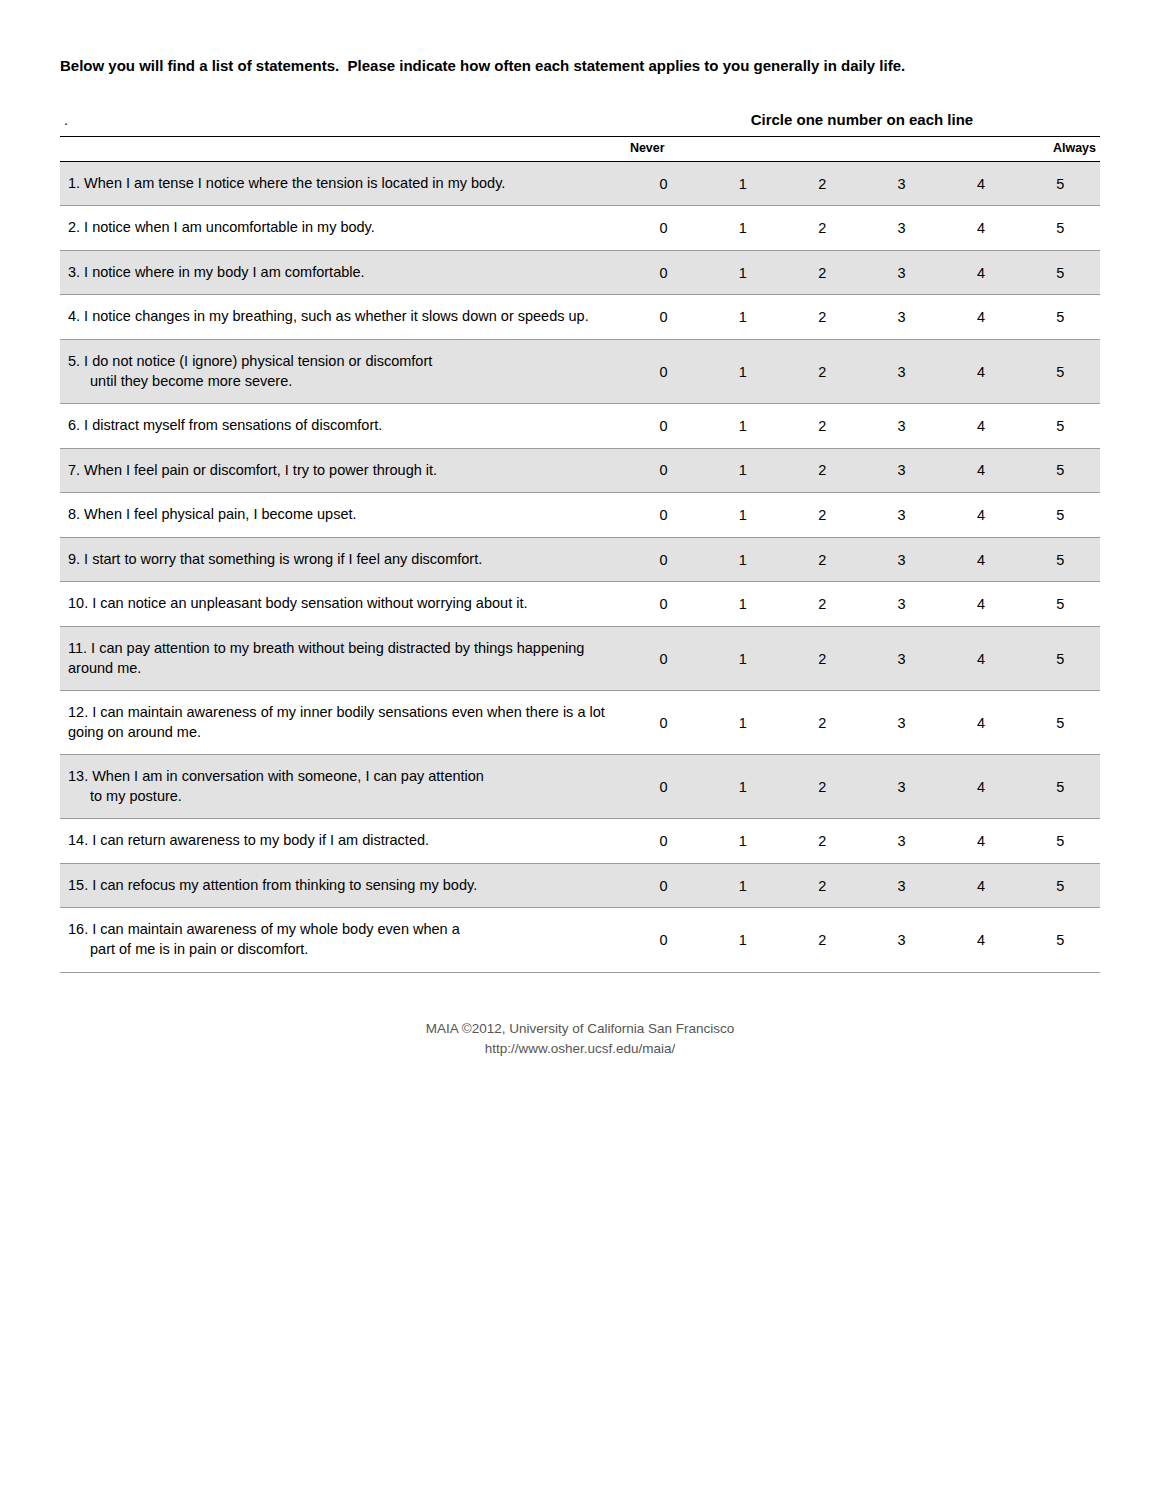Below you will find a list of statements. Please indicate how often each statement applies to you generally in daily life.
| . | Circle one number on each line |
| --- | --- |
| | Never | | | Always |
| 1. When I am tense I notice where the tension is located in my body. | 0 | 1 | 2 | 3 | 4 | 5 |
| 2. I notice when I am uncomfortable in my body. | 0 | 1 | 2 | 3 | 4 | 5 |
| 3. I notice where in my body I am comfortable. | 0 | 1 | 2 | 3 | 4 | 5 |
| 4. I notice changes in my breathing, such as whether it slows down or speeds up. | 0 | 1 | 2 | 3 | 4 | 5 |
| 5. I do not notice (I ignore) physical tension or discomfort until they become more severe. | 0 | 1 | 2 | 3 | 4 | 5 |
| 6. I distract myself from sensations of discomfort. | 0 | 1 | 2 | 3 | 4 | 5 |
| 7. When I feel pain or discomfort, I try to power through it. | 0 | 1 | 2 | 3 | 4 | 5 |
| 8. When I feel physical pain, I become upset. | 0 | 1 | 2 | 3 | 4 | 5 |
| 9. I start to worry that something is wrong if I feel any discomfort. | 0 | 1 | 2 | 3 | 4 | 5 |
| 10. I can notice an unpleasant body sensation without worrying about it. | 0 | 1 | 2 | 3 | 4 | 5 |
| 11. I can pay attention to my breath without being distracted by things happening around me. | 0 | 1 | 2 | 3 | 4 | 5 |
| 12. I can maintain awareness of my inner bodily sensations even when there is a lot going on around me. | 0 | 1 | 2 | 3 | 4 | 5 |
| 13. When I am in conversation with someone, I can pay attention to my posture. | 0 | 1 | 2 | 3 | 4 | 5 |
| 14. I can return awareness to my body if I am distracted. | 0 | 1 | 2 | 3 | 4 | 5 |
| 15. I can refocus my attention from thinking to sensing my body. | 0 | 1 | 2 | 3 | 4 | 5 |
| 16. I can maintain awareness of my whole body even when a part of me is in pain or discomfort. | 0 | 1 | 2 | 3 | 4 | 5 |
MAIA ©2012, University of California San Francisco
http://www.osher.ucsf.edu/maia/